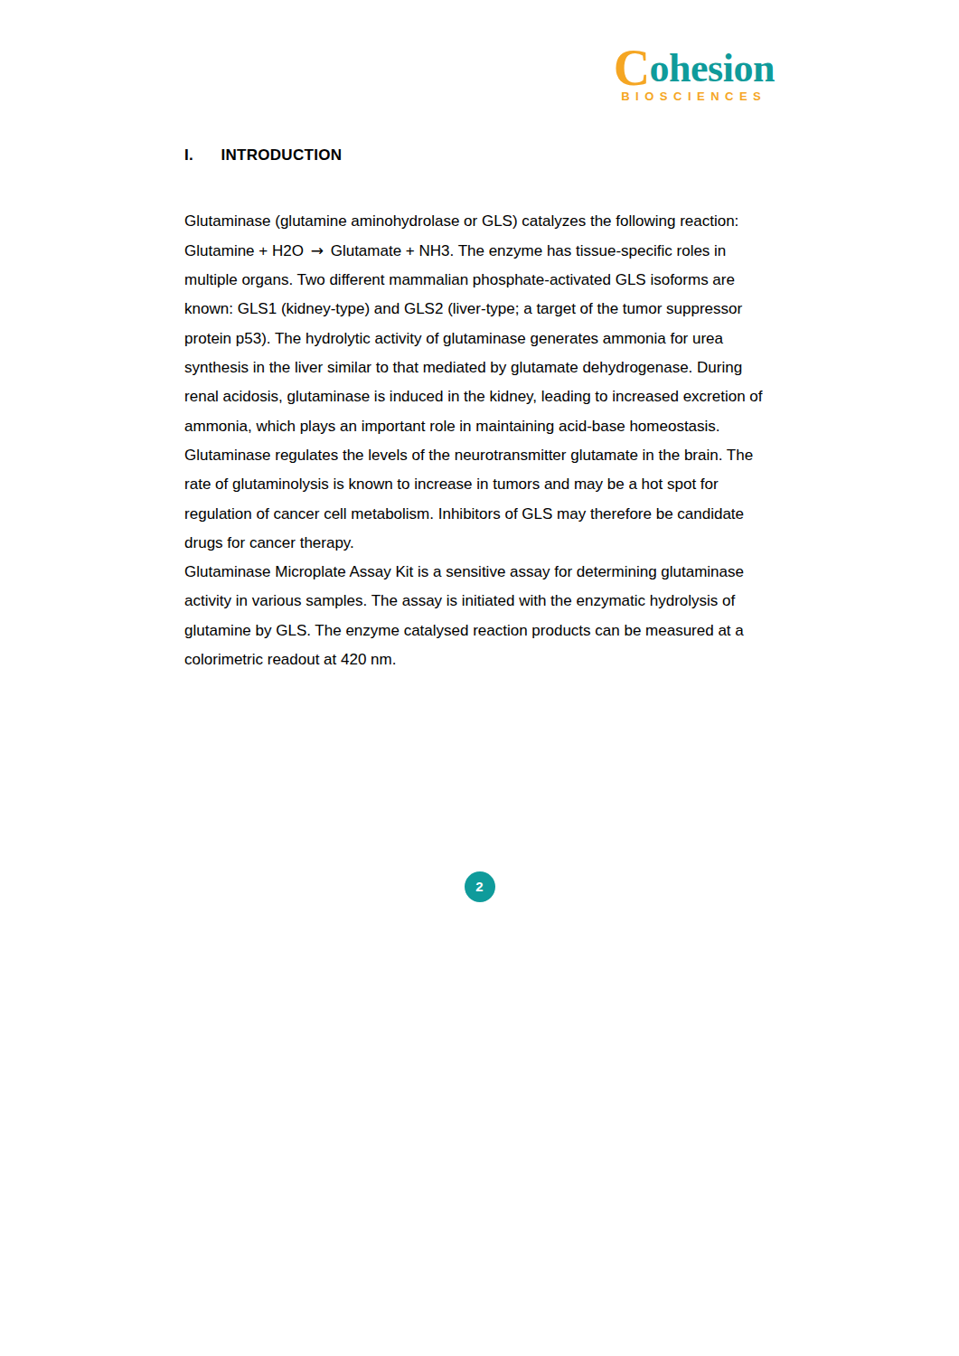Cohesion
BIOSCIENCES
I. INTRODUCTION
Glutaminase (glutamine aminohydrolase or GLS) catalyzes the following reaction: Glutamine + H2O → Glutamate + NH3. The enzyme has tissue-specific roles in multiple organs. Two different mammalian phosphate-activated GLS isoforms are known: GLS1 (kidney-type) and GLS2 (liver-type; a target of the tumor suppressor protein p53). The hydrolytic activity of glutaminase generates ammonia for urea synthesis in the liver similar to that mediated by glutamate dehydrogenase. During renal acidosis, glutaminase is induced in the kidney, leading to increased excretion of ammonia, which plays an important role in maintaining acid-base homeostasis. Glutaminase regulates the levels of the neurotransmitter glutamate in the brain. The rate of glutaminolysis is known to increase in tumors and may be a hot spot for regulation of cancer cell metabolism. Inhibitors of GLS may therefore be candidate drugs for cancer therapy.
Glutaminase Microplate Assay Kit is a sensitive assay for determining glutaminase activity in various samples. The assay is initiated with the enzymatic hydrolysis of glutamine by GLS. The enzyme catalysed reaction products can be measured at a colorimetric readout at 420 nm.
2